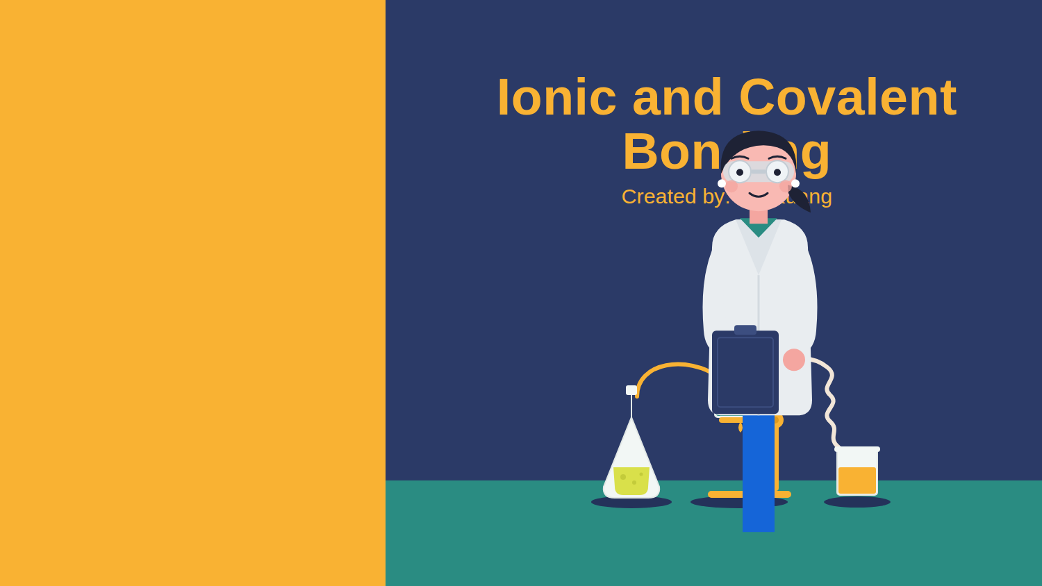Ionic and Covalent Bonding
Created by: Vic Kuang